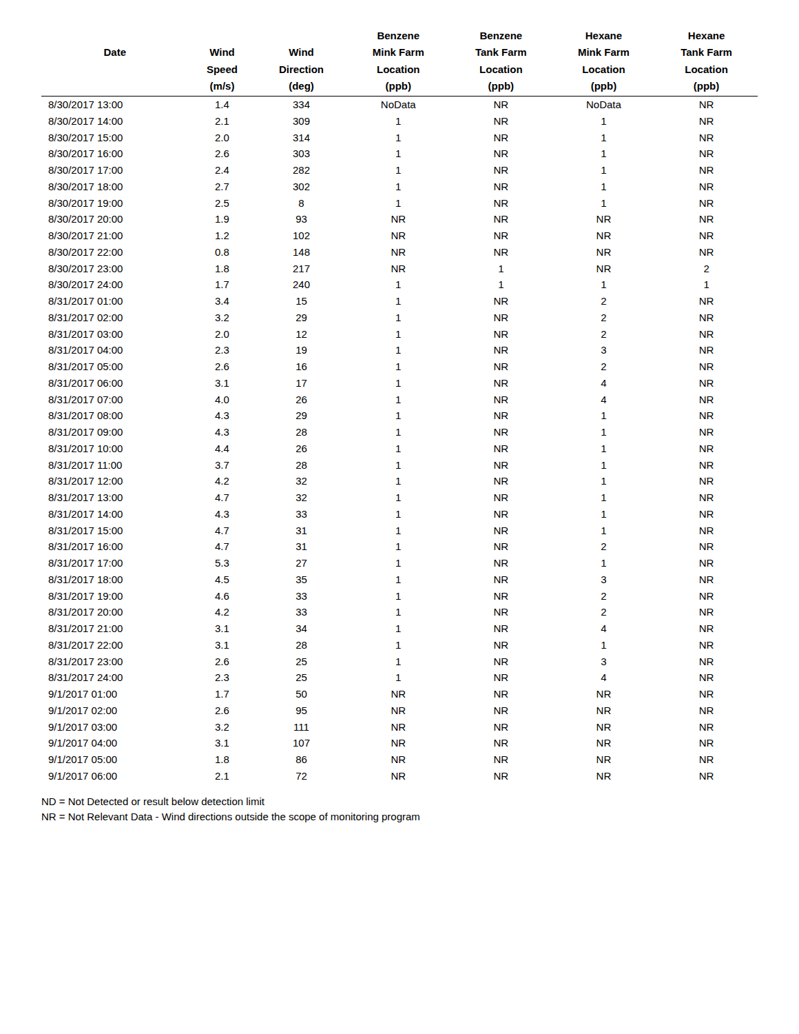| | | | Benzene | Benzene | Hexane | Hexane |
| --- | --- | --- | --- | --- | --- | --- |
| Date | Wind | Wind | Mink Farm | Tank Farm | Mink Farm | Tank Farm |
| | Speed | Direction | Location | Location | Location | Location |
| | (m/s) | (deg) | (ppb) | (ppb) | (ppb) | (ppb) |
| 8/30/2017 13:00 | 1.4 | 334 | NoData | NR | NoData | NR |
| 8/30/2017 14:00 | 2.1 | 309 | 1 | NR | 1 | NR |
| 8/30/2017 15:00 | 2.0 | 314 | 1 | NR | 1 | NR |
| 8/30/2017 16:00 | 2.6 | 303 | 1 | NR | 1 | NR |
| 8/30/2017 17:00 | 2.4 | 282 | 1 | NR | 1 | NR |
| 8/30/2017 18:00 | 2.7 | 302 | 1 | NR | 1 | NR |
| 8/30/2017 19:00 | 2.5 | 8 | 1 | NR | 1 | NR |
| 8/30/2017 20:00 | 1.9 | 93 | NR | NR | NR | NR |
| 8/30/2017 21:00 | 1.2 | 102 | NR | NR | NR | NR |
| 8/30/2017 22:00 | 0.8 | 148 | NR | NR | NR | NR |
| 8/30/2017 23:00 | 1.8 | 217 | NR | 1 | NR | 2 |
| 8/30/2017 24:00 | 1.7 | 240 | 1 | 1 | 1 | 1 |
| 8/31/2017 01:00 | 3.4 | 15 | 1 | NR | 2 | NR |
| 8/31/2017 02:00 | 3.2 | 29 | 1 | NR | 2 | NR |
| 8/31/2017 03:00 | 2.0 | 12 | 1 | NR | 2 | NR |
| 8/31/2017 04:00 | 2.3 | 19 | 1 | NR | 3 | NR |
| 8/31/2017 05:00 | 2.6 | 16 | 1 | NR | 2 | NR |
| 8/31/2017 06:00 | 3.1 | 17 | 1 | NR | 4 | NR |
| 8/31/2017 07:00 | 4.0 | 26 | 1 | NR | 4 | NR |
| 8/31/2017 08:00 | 4.3 | 29 | 1 | NR | 1 | NR |
| 8/31/2017 09:00 | 4.3 | 28 | 1 | NR | 1 | NR |
| 8/31/2017 10:00 | 4.4 | 26 | 1 | NR | 1 | NR |
| 8/31/2017 11:00 | 3.7 | 28 | 1 | NR | 1 | NR |
| 8/31/2017 12:00 | 4.2 | 32 | 1 | NR | 1 | NR |
| 8/31/2017 13:00 | 4.7 | 32 | 1 | NR | 1 | NR |
| 8/31/2017 14:00 | 4.3 | 33 | 1 | NR | 1 | NR |
| 8/31/2017 15:00 | 4.7 | 31 | 1 | NR | 1 | NR |
| 8/31/2017 16:00 | 4.7 | 31 | 1 | NR | 2 | NR |
| 8/31/2017 17:00 | 5.3 | 27 | 1 | NR | 1 | NR |
| 8/31/2017 18:00 | 4.5 | 35 | 1 | NR | 3 | NR |
| 8/31/2017 19:00 | 4.6 | 33 | 1 | NR | 2 | NR |
| 8/31/2017 20:00 | 4.2 | 33 | 1 | NR | 2 | NR |
| 8/31/2017 21:00 | 3.1 | 34 | 1 | NR | 4 | NR |
| 8/31/2017 22:00 | 3.1 | 28 | 1 | NR | 1 | NR |
| 8/31/2017 23:00 | 2.6 | 25 | 1 | NR | 3 | NR |
| 8/31/2017 24:00 | 2.3 | 25 | 1 | NR | 4 | NR |
| 9/1/2017 01:00 | 1.7 | 50 | NR | NR | NR | NR |
| 9/1/2017 02:00 | 2.6 | 95 | NR | NR | NR | NR |
| 9/1/2017 03:00 | 3.2 | 111 | NR | NR | NR | NR |
| 9/1/2017 04:00 | 3.1 | 107 | NR | NR | NR | NR |
| 9/1/2017 05:00 | 1.8 | 86 | NR | NR | NR | NR |
| 9/1/2017 06:00 | 2.1 | 72 | NR | NR | NR | NR |
ND = Not Detected or result below detection limit
NR = Not Relevant Data - Wind directions outside the scope of monitoring program